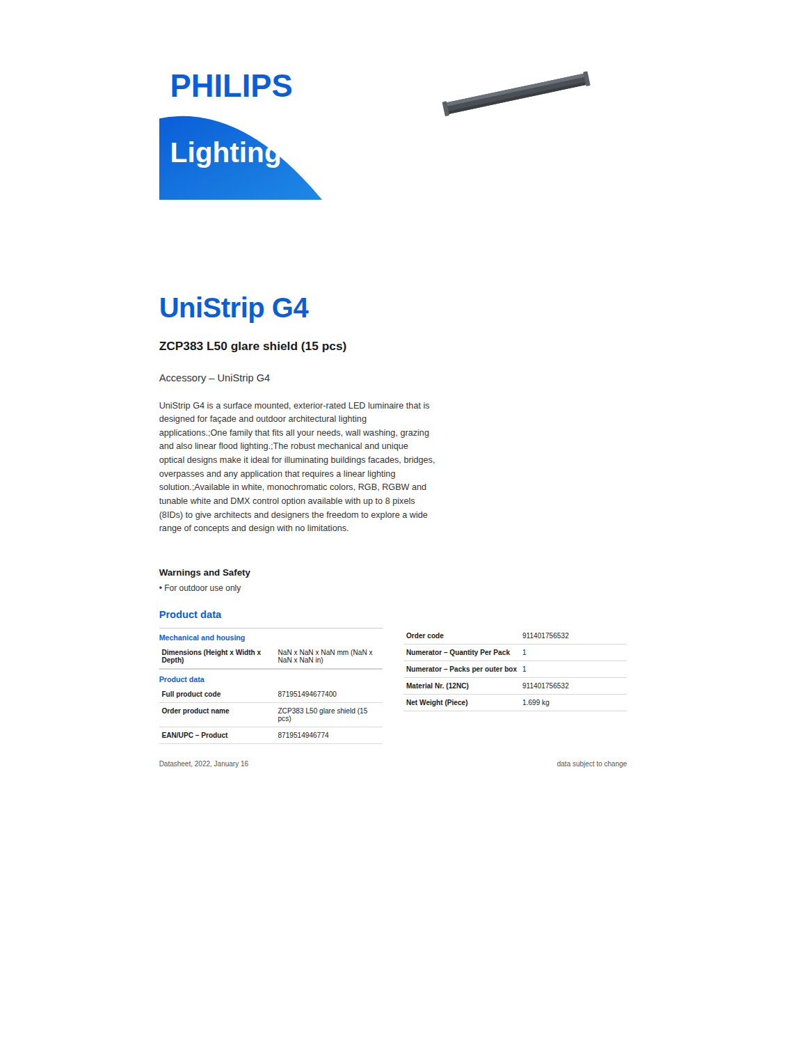PHILIPS Lighting
UniStrip G4
ZCP383 L50 glare shield (15 pcs)
Accessory – UniStrip G4
UniStrip G4 is a surface mounted, exterior-rated LED luminaire that is designed for façade and outdoor architectural lighting applications.;One family that fits all your needs, wall washing, grazing and also linear flood lighting.;The robust mechanical and unique optical designs make it ideal for illuminating buildings facades, bridges, overpasses and any application that requires a linear lighting solution.;Available in white, monochromatic colors, RGB, RGBW and tunable white and DMX control option available with up to 8 pixels (8IDs) to give architects and designers the freedom to explore a wide range of concepts and design with no limitations.
Warnings and Safety
• For outdoor use only
Product data
Mechanical and housing
| Dimensions (Height x Width x Depth) | NaN x NaN x NaN mm (NaN x NaN x NaN in) |
Product data
| Full product code | 871951494677400 |
| Order product name | ZCP383 L50 glare shield (15 pcs) |
| EAN/UPC – Product | 8719514946774 |
| Order code | 911401756532 |
| Numerator – Quantity Per Pack | 1 |
| Numerator – Packs per outer box | 1 |
| Material Nr. (12NC) | 911401756532 |
| Net Weight (Piece) | 1.699 kg |
Datasheet, 2022, January 16 data subject to change